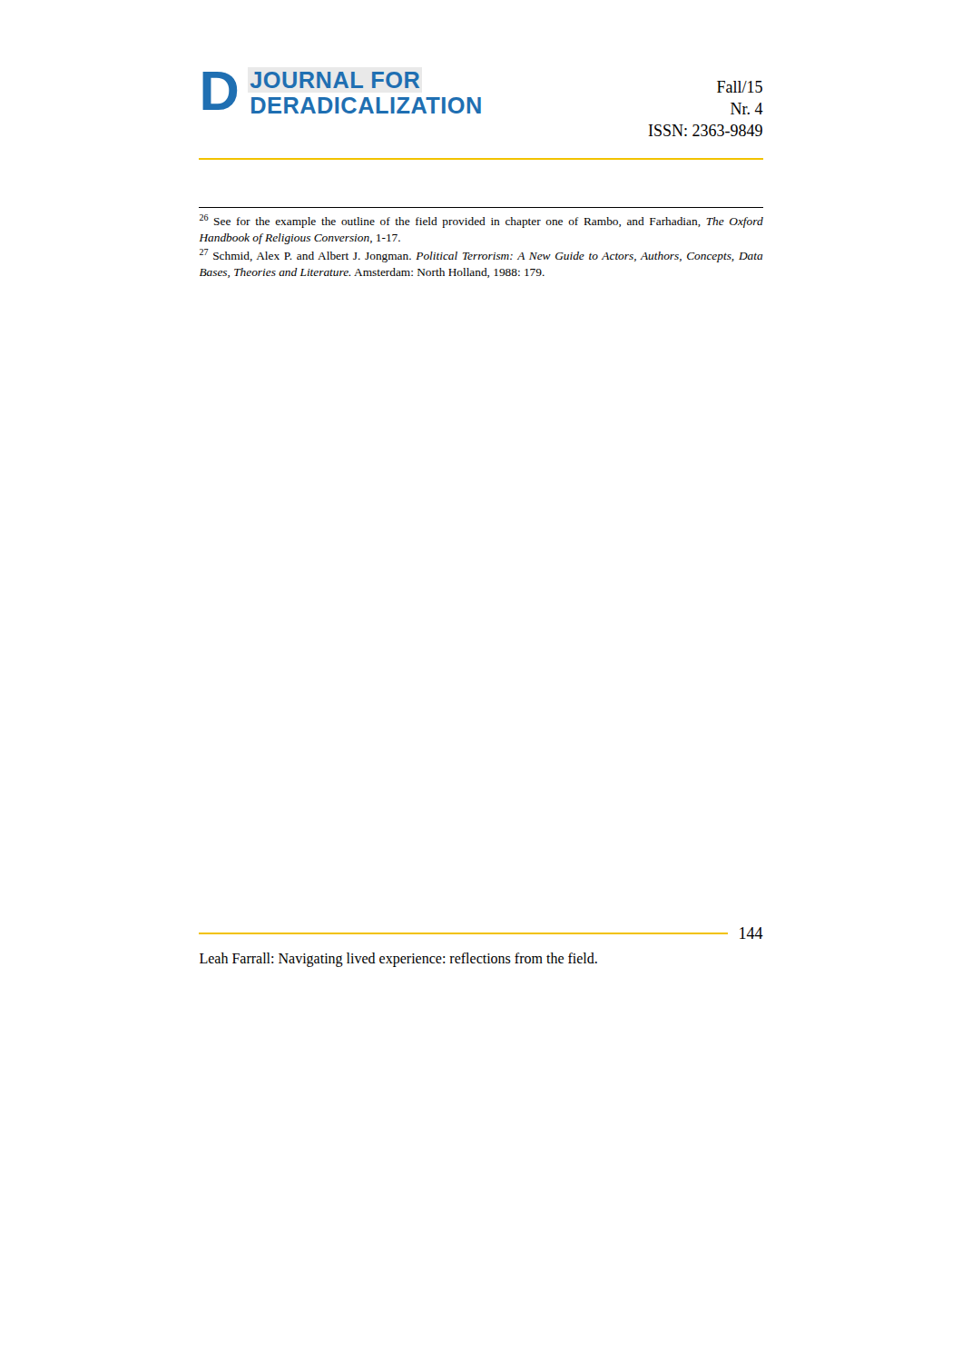D
JOURNAL FOR
DERADICALIZATION
Fall/15
Nr. 4
ISSN: 2363-9849
26 See for the example the outline of the field provided in chapter one of Rambo, and Farhadian, The Oxford Handbook of Religious Conversion, 1-17.
27 Schmid, Alex P. and Albert J. Jongman. Political Terrorism: A New Guide to Actors, Authors, Concepts, Data Bases, Theories and Literature. Amsterdam: North Holland, 1988: 179.
144
Leah Farrall: Navigating lived experience: reflections from the field.